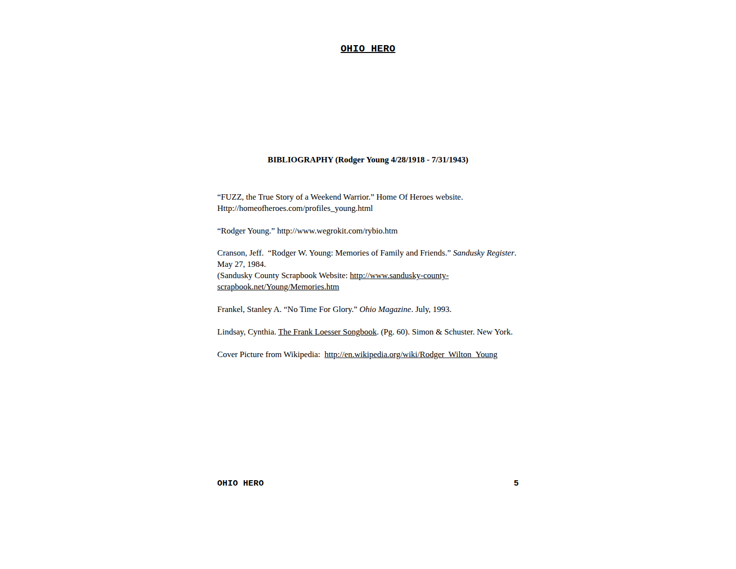OHIO HERO
BIBLIOGRAPHY (Rodger Young 4/28/1918 - 7/31/1943)
“FUZZ, the True Story of a Weekend Warrior.” Home Of Heroes website. Http://homeofheroes.com/profiles_young.html
“Rodger Young.” http://www.wegrokit.com/rybio.htm
Cranson, Jeff. “Rodger W. Young: Memories of Family and Friends.” Sandusky Register. May 27, 1984. (Sandusky County Scrapbook Website: http://www.sandusky-county-scrapbook.net/Young/Memories.htm
Frankel, Stanley A. “No Time For Glory.” Ohio Magazine. July, 1993.
Lindsay, Cynthia. The Frank Loesser Songbook. (Pg. 60). Simon & Schuster. New York.
Cover Picture from Wikipedia: http://en.wikipedia.org/wiki/Rodger_Wilton_Young
OHIO HERO 5